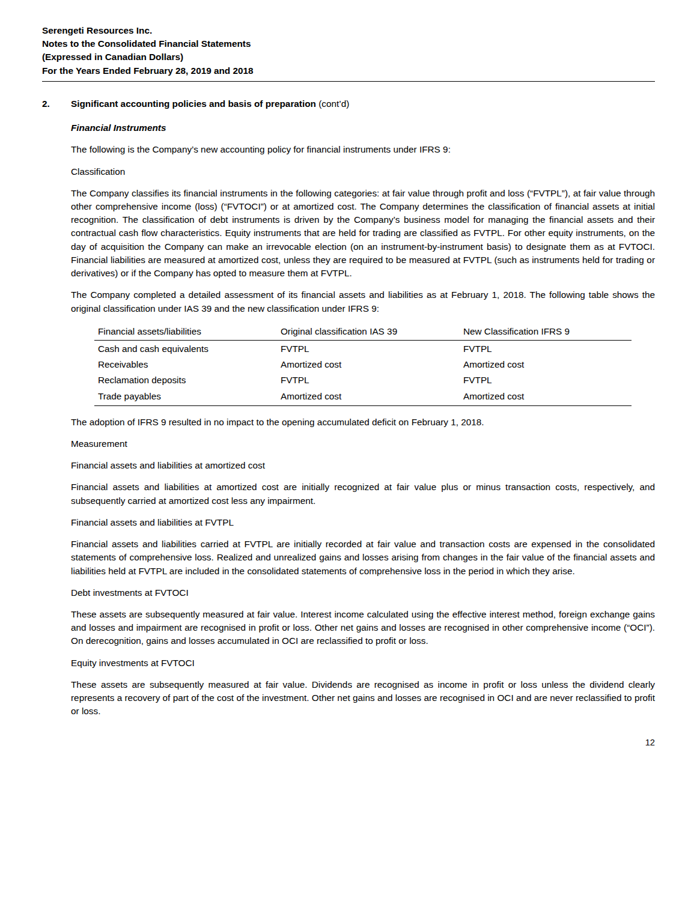Serengeti Resources Inc.
Notes to the Consolidated Financial Statements
(Expressed in Canadian Dollars)
For the Years Ended February 28, 2019 and 2018
2.
Significant accounting policies and basis of preparation (cont’d)
Financial Instruments
The following is the Company’s new accounting policy for financial instruments under IFRS 9:
Classification
The Company classifies its financial instruments in the following categories: at fair value through profit and loss (“FVTPL”), at fair value through other comprehensive income (loss) (“FVTOCI”) or at amortized cost. The Company determines the classification of financial assets at initial recognition. The classification of debt instruments is driven by the Company’s business model for managing the financial assets and their contractual cash flow characteristics. Equity instruments that are held for trading are classified as FVTPL. For other equity instruments, on the day of acquisition the Company can make an irrevocable election (on an instrument-by-instrument basis) to designate them as at FVTOCI. Financial liabilities are measured at amortized cost, unless they are required to be measured at FVTPL (such as instruments held for trading or derivatives) or if the Company has opted to measure them at FVTPL.
The Company completed a detailed assessment of its financial assets and liabilities as at February 1, 2018. The following table shows the original classification under IAS 39 and the new classification under IFRS 9:
| Financial assets/liabilities | Original classification IAS 39 | New Classification IFRS 9 |
| --- | --- | --- |
| Cash and cash equivalents | FVTPL | FVTPL |
| Receivables | Amortized cost | Amortized cost |
| Reclamation deposits | FVTPL | FVTPL |
| Trade payables | Amortized cost | Amortized cost |
The adoption of IFRS 9 resulted in no impact to the opening accumulated deficit on February 1, 2018.
Measurement
Financial assets and liabilities at amortized cost
Financial assets and liabilities at amortized cost are initially recognized at fair value plus or minus transaction costs, respectively, and subsequently carried at amortized cost less any impairment.
Financial assets and liabilities at FVTPL
Financial assets and liabilities carried at FVTPL are initially recorded at fair value and transaction costs are expensed in the consolidated statements of comprehensive loss. Realized and unrealized gains and losses arising from changes in the fair value of the financial assets and liabilities held at FVTPL are included in the consolidated statements of comprehensive loss in the period in which they arise.
Debt investments at FVTOCI
These assets are subsequently measured at fair value. Interest income calculated using the effective interest method, foreign exchange gains and losses and impairment are recognised in profit or loss. Other net gains and losses are recognised in other comprehensive income (“OCI”). On derecognition, gains and losses accumulated in OCI are reclassified to profit or loss.
Equity investments at FVTOCI
These assets are subsequently measured at fair value. Dividends are recognised as income in profit or loss unless the dividend clearly represents a recovery of part of the cost of the investment. Other net gains and losses are recognised in OCI and are never reclassified to profit or loss.
12